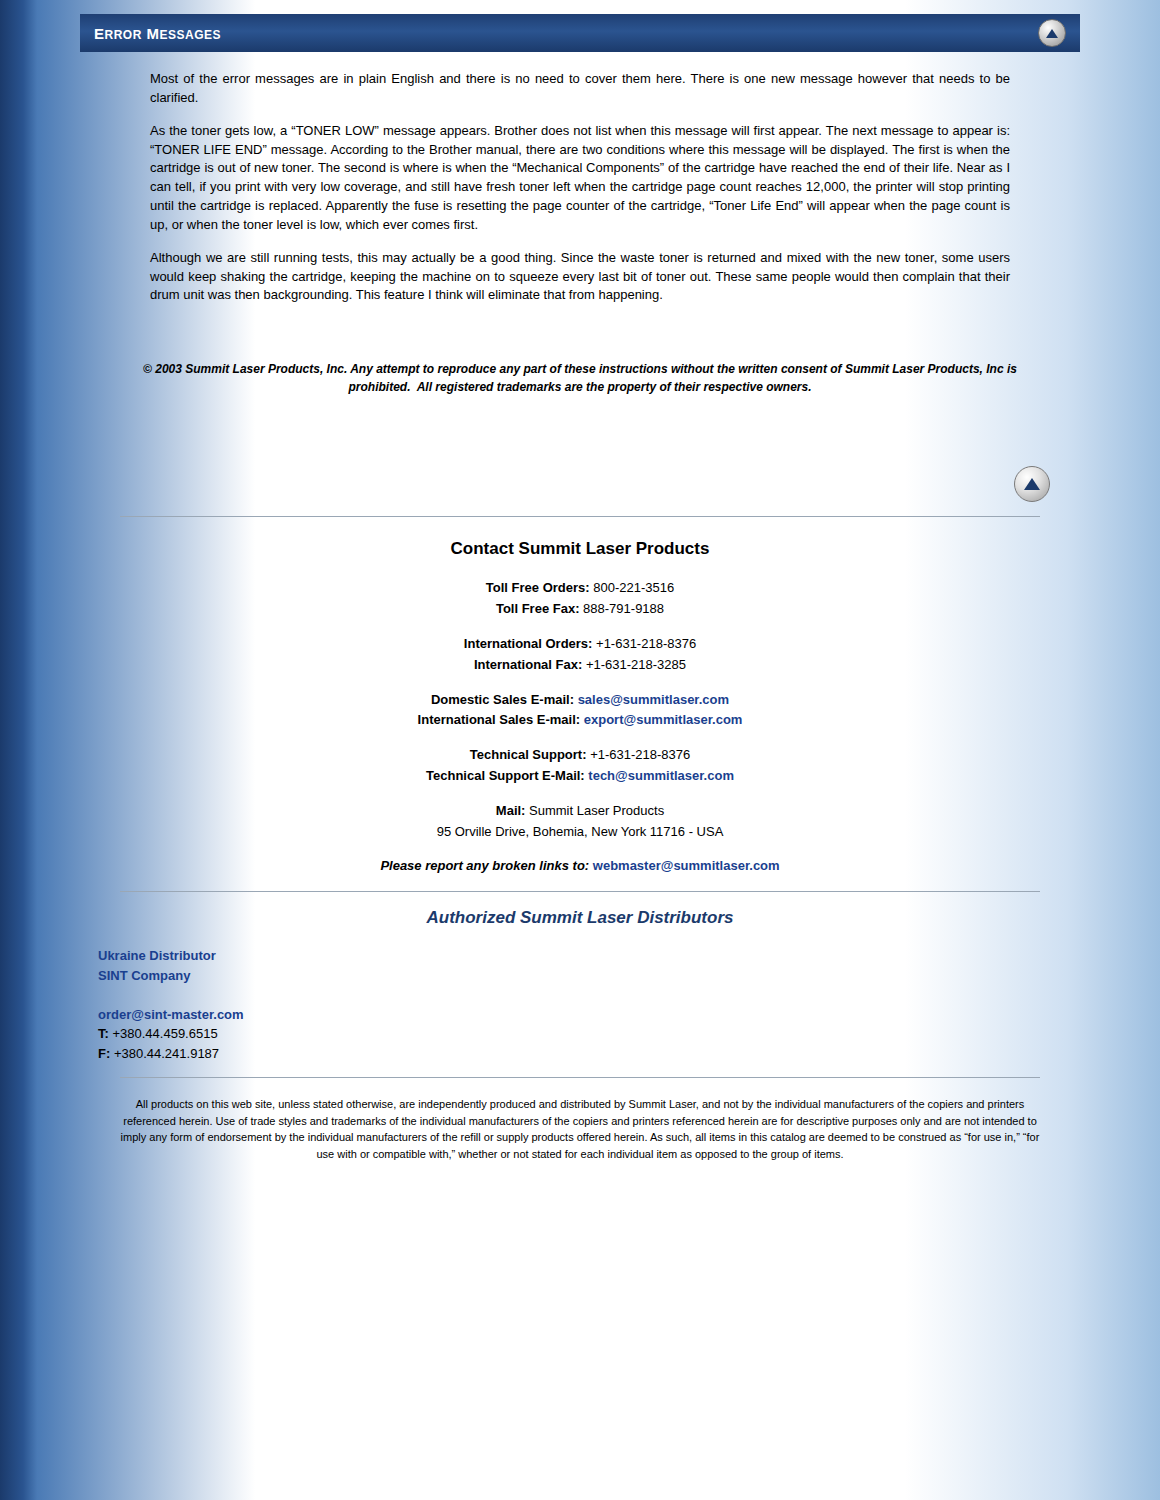ERROR MESSAGES
Most of the error messages are in plain English and there is no need to cover them here. There is one new message however that needs to be clarified.
As the toner gets low, a “TONER LOW” message appears. Brother does not list when this message will first appear. The next message to appear is: “TONER LIFE END” message. According to the Brother manual, there are two conditions where this message will be displayed. The first is when the cartridge is out of new toner. The second is where is when the “Mechanical Components” of the cartridge have reached the end of their life. Near as I can tell, if you print with very low coverage, and still have fresh toner left when the cartridge page count reaches 12,000, the printer will stop printing until the cartridge is replaced. Apparently the fuse is resetting the page counter of the cartridge, “Toner Life End” will appear when the page count is up, or when the toner level is low, which ever comes first.
Although we are still running tests, this may actually be a good thing. Since the waste toner is returned and mixed with the new toner, some users would keep shaking the cartridge, keeping the machine on to squeeze every last bit of toner out. These same people would then complain that their drum unit was then backgrounding. This feature I think will eliminate that from happening.
© 2003 Summit Laser Products, Inc. Any attempt to reproduce any part of these instructions without the written consent of Summit Laser Products, Inc is prohibited. All registered trademarks are the property of their respective owners.
Contact Summit Laser Products
Toll Free Orders: 800-221-3516
Toll Free Fax: 888-791-9188
International Orders: +1-631-218-8376
International Fax: +1-631-218-3285
Domestic Sales E-mail: sales@summitlaser.com
International Sales E-mail: export@summitlaser.com
Technical Support: +1-631-218-8376
Technical Support E-Mail: tech@summitlaser.com
Mail: Summit Laser Products
95 Orville Drive, Bohemia, New York 11716 - USA
Please report any broken links to: webmaster@summitlaser.com
Authorized Summit Laser Distributors
Ukraine Distributor
SINT Company
order@sint-master.com
T: +380.44.459.6515
F: +380.44.241.9187
All products on this web site, unless stated otherwise, are independently produced and distributed by Summit Laser, and not by the individual manufacturers of the copiers and printers referenced herein. Use of trade styles and trademarks of the individual manufacturers of the copiers and printers referenced herein are for descriptive purposes only and are not intended to imply any form of endorsement by the individual manufacturers of the refill or supply products offered herein. As such, all items in this catalog are deemed to be construed as “for use in,” “for use with or compatible with,” whether or not stated for each individual item as opposed to the group of items.